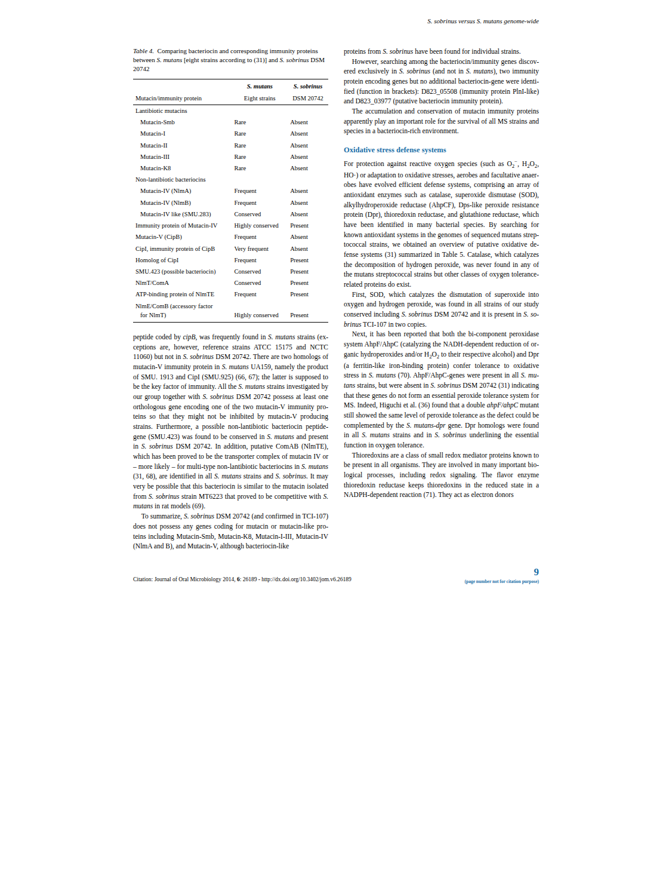S. sobrinus versus S. mutans genome-wide
Table 4. Comparing bacteriocin and corresponding immunity proteins between S. mutans [eight strains according to (31)] and S. sobrinus DSM 20742
| | S. mutans | S. sobrinus |
| --- | --- | --- |
| Mutacin/immunity protein | Eight strains | DSM 20742 |
| Lantibiotic mutacins | | |
| Mutacin-Smb | Rare | Absent |
| Mutacin-I | Rare | Absent |
| Mutacin-II | Rare | Absent |
| Mutacin-III | Rare | Absent |
| Mutacin-K8 | Rare | Absent |
| Non-lantibiotic bacteriocins | | |
| Mutacin-IV (NlmA) | Frequent | Absent |
| Mutacin-IV (NlmB) | Frequent | Absent |
| Mutacin-IV like (SMU.283) | Conserved | Absent |
| Immunity protein of Mutacin-IV | Highly conserved | Present |
| Mutacin-V (CipB) | Frequent | Absent |
| CipI, immunity protein of CipB | Very frequent | Absent |
| Homolog of CipI | Frequent | Present |
| SMU.423 (possible bacteriocin) | Conserved | Present |
| NlmT/ComA | Conserved | Present |
| ATP-binding protein of NlmTE | Frequent | Present |
| NlmE/ComB (accessory factor for NlmT) | Highly conserved | Present |
peptide coded by cipB, was frequently found in S. mutans strains (exceptions are, however, reference strains ATCC 15175 and NCTC 11060) but not in S. sobrinus DSM 20742. There are two homologs of mutacin-V immunity protein in S. mutans UA159, namely the product of SMU. 1913 and CipI (SMU.925) (66, 67); the latter is supposed to be the key factor of immunity. All the S. mutans strains investigated by our group together with S. sobrinus DSM 20742 possess at least one orthologous gene encoding one of the two mutacin-V immunity proteins so that they might not be inhibited by mutacin-V producing strains. Furthermore, a possible non-lantibiotic bacteriocin peptidegene (SMU.423) was found to be conserved in S. mutans and present in S. sobrinus DSM 20742. In addition, putative ComAB (NlmTE), which has been proved to be the transporter complex of mutacin IV or – more likely – for multi-type non-lantibiotic bacteriocins in S. mutans (31, 68), are identified in all S. mutans strains and S. sobrinus. It may very be possible that this bacteriocin is similar to the mutacin isolated from S. sobrinus strain MT6223 that proved to be competitive with S. mutans in rat models (69).
To summarize, S. sobrinus DSM 20742 (and confirmed in TCI-107) does not possess any genes coding for mutacin or mutacin-like proteins including Mutacin-Smb, Mutacin-K8, Mutacin-I-III, Mutacin-IV (NlmA and B), and Mutacin-V, although bacteriocin-like
proteins from S. sobrinus have been found for individual strains.
However, searching among the bacteriocin/immunity genes discovered exclusively in S. sobrinus (and not in S. mutans), two immunity protein encoding genes but no additional bacteriocin-gene were identified (function in brackets): D823_05508 (immunity protein PlnI-like) and D823_03977 (putative bacteriocin immunity protein).
The accumulation and conservation of mutacin immunity proteins apparently play an important role for the survival of all MS strains and species in a bacteriocin-rich environment.
Oxidative stress defense systems
For protection against reactive oxygen species (such as O2−, H2O2, HO·) or adaptation to oxidative stresses, aerobes and facultative anaerobes have evolved efficient defense systems, comprising an array of antioxidant enzymes such as catalase, superoxide dismutase (SOD), alkylhydroperoxide reductase (AhpCF), Dps-like peroxide resistance protein (Dpr), thioredoxin reductase, and glutathione reductase, which have been identified in many bacterial species. By searching for known antioxidant systems in the genomes of sequenced mutans streptococcal strains, we obtained an overview of putative oxidative defense systems (31) summarized in Table 5. Catalase, which catalyzes the decomposition of hydrogen peroxide, was never found in any of the mutans streptococcal strains but other classes of oxygen tolerance-related proteins do exist.
First, SOD, which catalyzes the dismutation of superoxide into oxygen and hydrogen peroxide, was found in all strains of our study conserved including S. sobrinus DSM 20742 and it is present in S. sobrinus TCI-107 in two copies.
Next, it has been reported that both the bi-component peroxidase system AhpF/AhpC (catalyzing the NADH-dependent reduction of organic hydroperoxides and/or H2O2 to their respective alcohol) and Dpr (a ferritin-like iron-binding protein) confer tolerance to oxidative stress in S. mutans (70). AhpF/AhpC-genes were present in all S. mutans strains, but were absent in S. sobrinus DSM 20742 (31) indicating that these genes do not form an essential peroxide tolerance system for MS. Indeed, Higuchi et al. (36) found that a double ahpF/ahpC mutant still showed the same level of peroxide tolerance as the defect could be complemented by the S. mutans-dpr gene. Dpr homologs were found in all S. mutans strains and in S. sobrinus underlining the essential function in oxygen tolerance.
Thioredoxins are a class of small redox mediator proteins known to be present in all organisms. They are involved in many important biological processes, including redox signaling. The flavor enzyme thioredoxin reductase keeps thioredoxins in the reduced state in a NADPH-dependent reaction (71). They act as electron donors
Citation: Journal of Oral Microbiology 2014, 6: 26189 - http://dx.doi.org/10.3402/jom.v6.26189
9 (page number not for citation purpose)